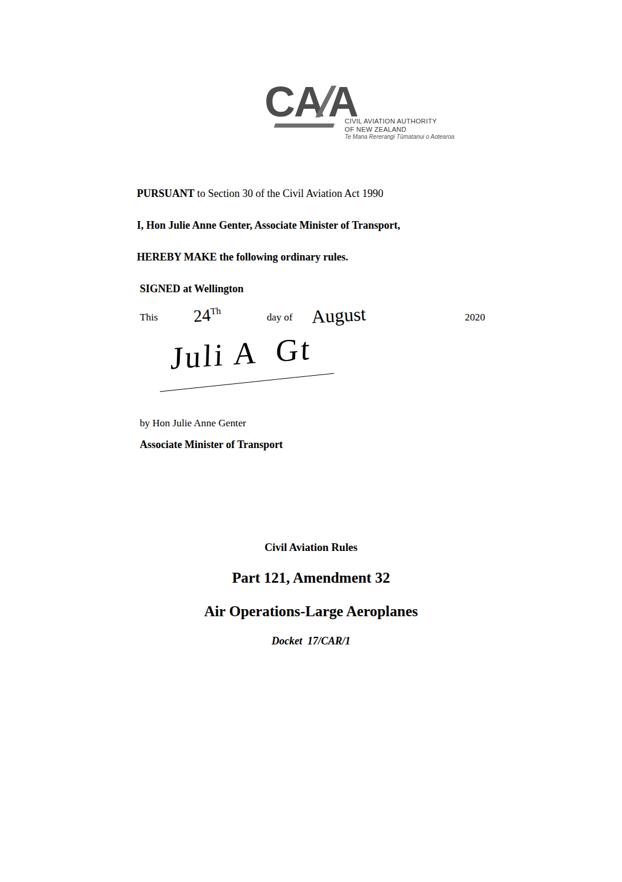CA/A
CIVIL AVIATION AUTHORITY
OF NEW ZEALAND
Te Mana Rererangi Tūmatanui o Aotearoa
PURSUANT to Section 30 of the Civil Aviation Act 1990
I, Hon Julie Anne Genter, Associate Minister of Transport,
HEREBY MAKE the following ordinary rules.
SIGNED at Wellington
This 24Th day of August 2020
Juli A  Gt
by Hon Julie Anne Genter
Associate Minister of Transport
Civil Aviation Rules
Part 121, Amendment 32
Air Operations-Large Aeroplanes
Docket 17/CAR/1